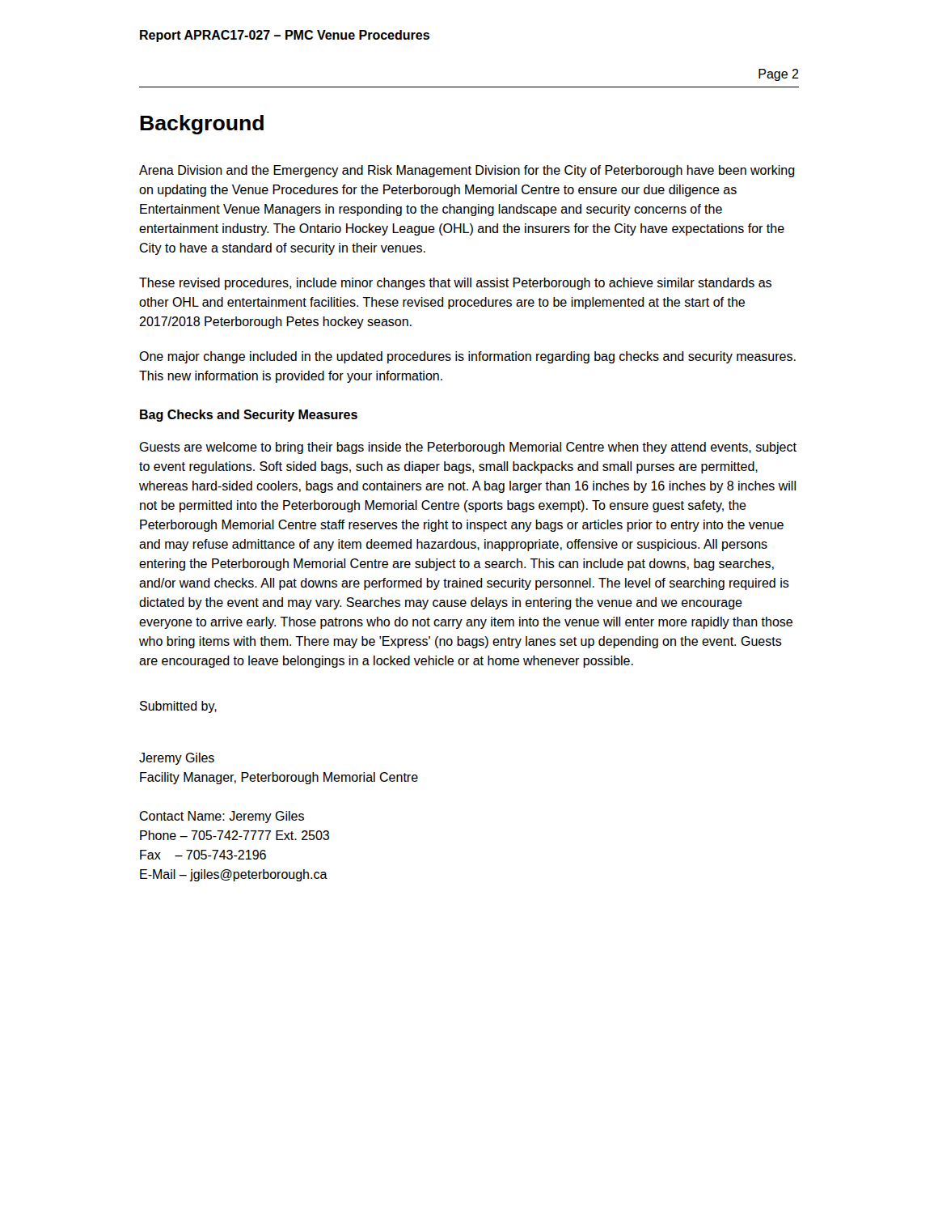Report APRAC17-027 – PMC Venue Procedures
Page 2
Background
Arena Division and the Emergency and Risk Management Division for the City of Peterborough have been working on updating the Venue Procedures for the Peterborough Memorial Centre to ensure our due diligence as Entertainment Venue Managers in responding to the changing landscape and security concerns of the entertainment industry. The Ontario Hockey League (OHL) and the insurers for the City have expectations for the City to have a standard of security in their venues.
These revised procedures, include minor changes that will assist Peterborough to achieve similar standards as other OHL and entertainment facilities. These revised procedures are to be implemented at the start of the 2017/2018 Peterborough Petes hockey season.
One major change included in the updated procedures is information regarding bag checks and security measures. This new information is provided for your information.
Bag Checks and Security Measures
Guests are welcome to bring their bags inside the Peterborough Memorial Centre when they attend events, subject to event regulations. Soft sided bags, such as diaper bags, small backpacks and small purses are permitted, whereas hard-sided coolers, bags and containers are not. A bag larger than 16 inches by 16 inches by 8 inches will not be permitted into the Peterborough Memorial Centre (sports bags exempt). To ensure guest safety, the Peterborough Memorial Centre staff reserves the right to inspect any bags or articles prior to entry into the venue and may refuse admittance of any item deemed hazardous, inappropriate, offensive or suspicious. All persons entering the Peterborough Memorial Centre are subject to a search. This can include pat downs, bag searches, and/or wand checks. All pat downs are performed by trained security personnel. The level of searching required is dictated by the event and may vary. Searches may cause delays in entering the venue and we encourage everyone to arrive early. Those patrons who do not carry any item into the venue will enter more rapidly than those who bring items with them. There may be 'Express' (no bags) entry lanes set up depending on the event. Guests are encouraged to leave belongings in a locked vehicle or at home whenever possible.
Submitted by,
Jeremy Giles
Facility Manager, Peterborough Memorial Centre
Contact Name: Jeremy Giles
Phone – 705-742-7777 Ext. 2503
Fax – 705-743-2196
E-Mail – jgiles@peterborough.ca